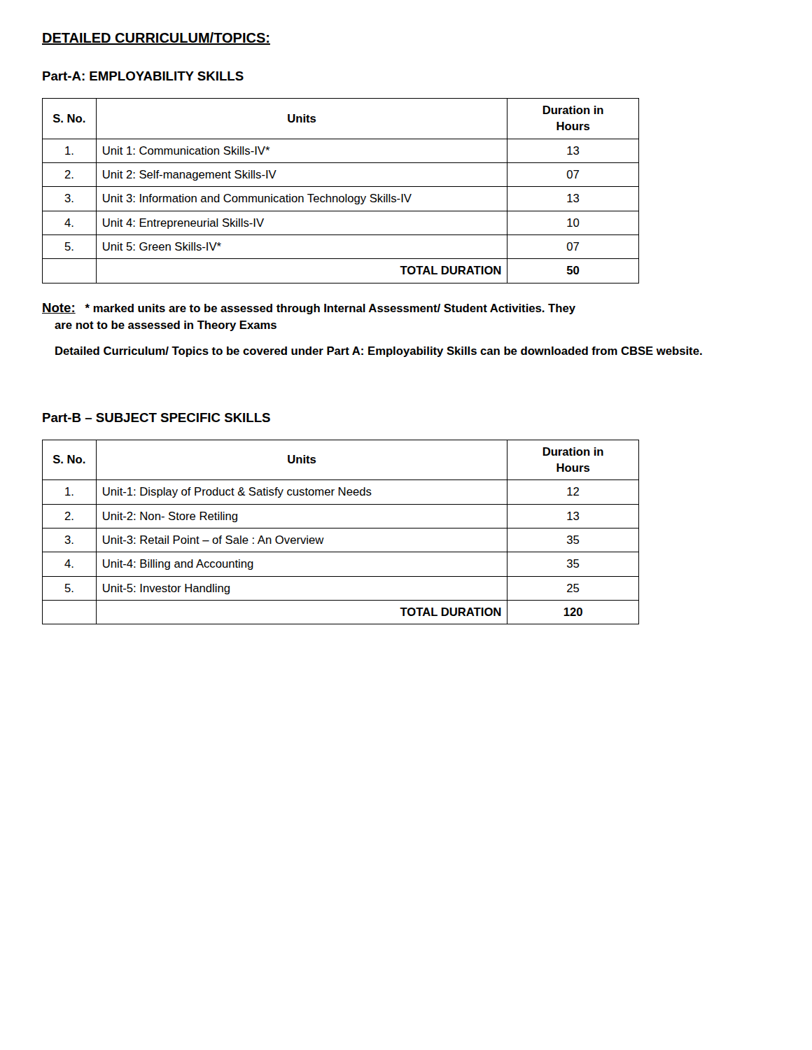DETAILED CURRICULUM/TOPICS:
Part-A: EMPLOYABILITY SKILLS
| S. No. | Units | Duration in Hours |
| --- | --- | --- |
| 1. | Unit 1: Communication Skills-IV* | 13 |
| 2. | Unit 2: Self-management Skills-IV | 07 |
| 3. | Unit 3: Information and Communication Technology Skills-IV | 13 |
| 4. | Unit 4: Entrepreneurial Skills-IV | 10 |
| 5. | Unit 5: Green Skills-IV* | 07 |
| | TOTAL DURATION | 50 |
Note: * marked units are to be assessed through Internal Assessment/ Student Activities. They
are not to be assessed in Theory Exams
Detailed Curriculum/ Topics to be covered under Part A: Employability Skills can be downloaded from CBSE website.
Part-B – SUBJECT SPECIFIC SKILLS
| S. No. | Units | Duration in Hours |
| --- | --- | --- |
| 1. | Unit-1: Display of Product & Satisfy customer Needs | 12 |
| 2. | Unit-2: Non- Store Retiling | 13 |
| 3. | Unit-3: Retail Point – of Sale : An Overview | 35 |
| 4. | Unit-4: Billing and Accounting | 35 |
| 5. | Unit-5: Investor Handling | 25 |
| | TOTAL DURATION | 120 |